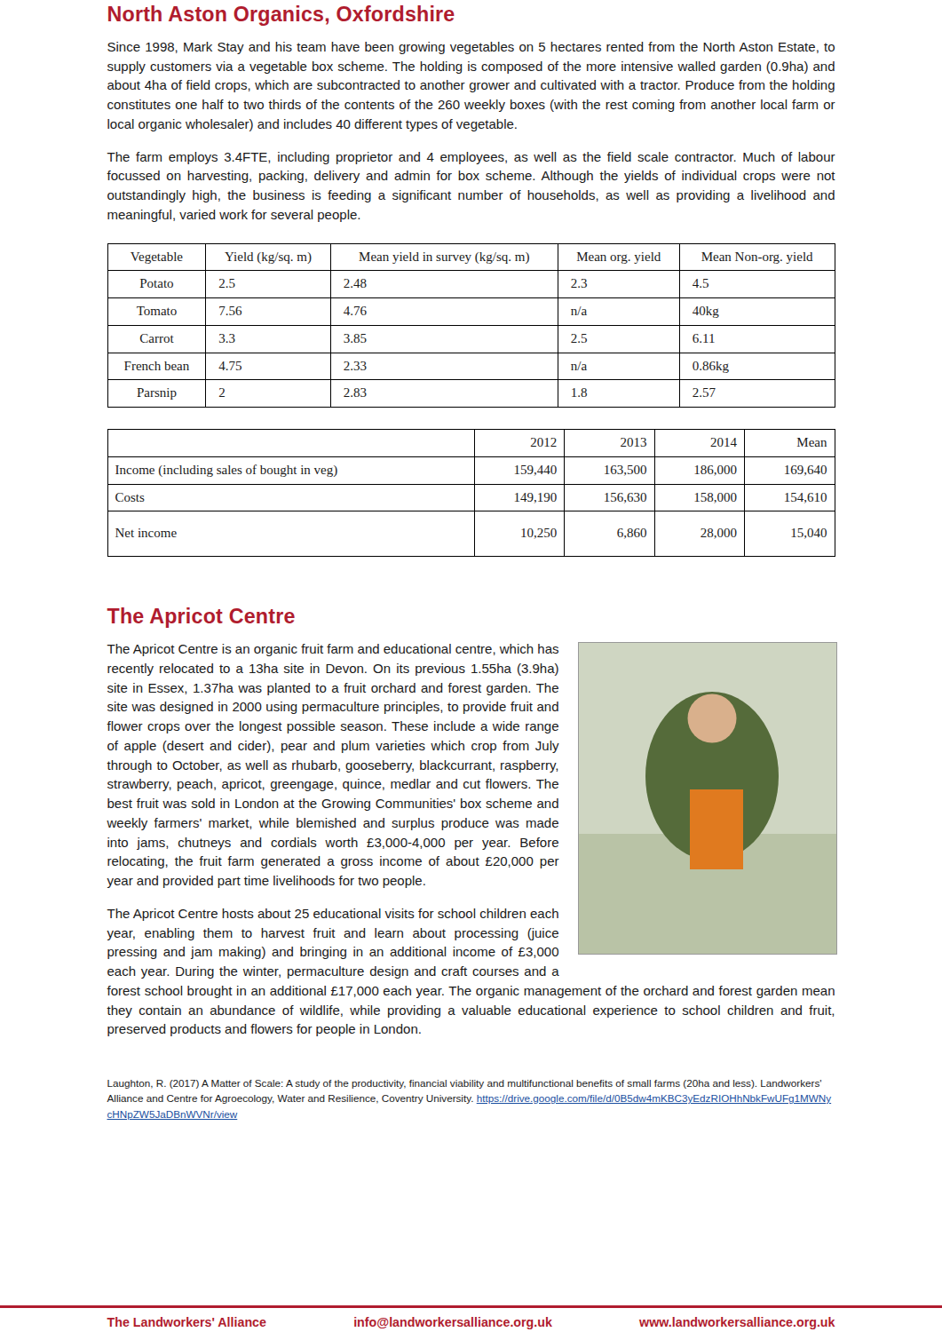North Aston Organics, Oxfordshire
Since 1998, Mark Stay and his team have been growing vegetables on 5 hectares rented from the North Aston Estate, to supply customers via a vegetable box scheme. The holding is composed of the more intensive walled garden (0.9ha) and about 4ha of field crops, which are subcontracted to another grower and cultivated with a tractor. Produce from the holding constitutes one half to two thirds of the contents of the 260 weekly boxes (with the rest coming from another local farm or local organic wholesaler) and includes 40 different types of vegetable.
The farm employs 3.4FTE, including proprietor and 4 employees, as well as the field scale contractor. Much of labour focussed on harvesting, packing, delivery and admin for box scheme. Although the yields of individual crops were not outstandingly high, the business is feeding a significant number of households, as well as providing a livelihood and meaningful, varied work for several people.
| Vegetable | Yield (kg/sq. m) | Mean yield in survey (kg/sq. m) | Mean org. yield | Mean Non-org. yield |
| --- | --- | --- | --- | --- |
| Potato | 2.5 | 2.48 | 2.3 | 4.5 |
| Tomato | 7.56 | 4.76 | n/a | 40kg |
| Carrot | 3.3 | 3.85 | 2.5 | 6.11 |
| French bean | 4.75 | 2.33 | n/a | 0.86kg |
| Parsnip | 2 | 2.83 | 1.8 | 2.57 |
| | 2012 | 2013 | 2014 | Mean |
| --- | --- | --- | --- | --- |
| Income (including sales of bought in veg) | 159,440 | 163,500 | 186,000 | 169,640 |
| Costs | 149,190 | 156,630 | 158,000 | 154,610 |
| Net income | 10,250 | 6,860 | 28,000 | 15,040 |
The Apricot Centre
The Apricot Centre is an organic fruit farm and educational centre, which has recently relocated to a 13ha site in Devon. On its previous 1.55ha (3.9ha) site in Essex, 1.37ha was planted to a fruit orchard and forest garden. The site was designed in 2000 using permaculture principles, to provide fruit and flower crops over the longest possible season. These include a wide range of apple (desert and cider), pear and plum varieties which crop from July through to October, as well as rhubarb, gooseberry, blackcurrant, raspberry, strawberry, peach, apricot, greengage, quince, medlar and cut flowers. The best fruit was sold in London at the Growing Communities' box scheme and weekly farmers' market, while blemished and surplus produce was made into jams, chutneys and cordials worth £3,000-4,000 per year. Before relocating, the fruit farm generated a gross income of about £20,000 per year and provided part time livelihoods for two people.
The Apricot Centre hosts about 25 educational visits for school children each year, enabling them to harvest fruit and learn about processing (juice pressing and jam making) and bringing in an additional income of £3,000 each year. During the winter, permaculture design and craft courses and a forest school brought in an additional £17,000 each year. The organic management of the orchard and forest garden mean they contain an abundance of wildlife, while providing a valuable educational experience to school children and fruit, preserved products and flowers for people in London.
Laughton, R. (2017) A Matter of Scale: A study of the productivity, financial viability and multifunctional benefits of small farms (20ha and less). Landworkers' Alliance and Centre for Agroecology, Water and Resilience, Coventry University. https://drive.google.com/file/d/0B5dw4mKBC3yEdzRIOHhNbkFwUFg1MWNycHNpZW5JaDBnWVNr/view
The Landworkers' Alliance info@landworkersalliance.org.uk www.landworkersalliance.org.uk